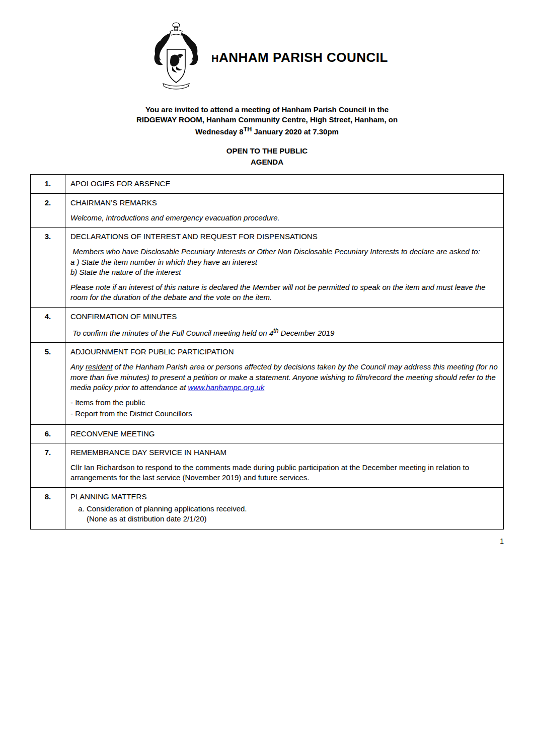HANHAM PARISH COUNCIL
You are invited to attend a meeting of Hanham Parish Council in the
RIDGEWAY ROOM, Hanham Community Centre, High Street, Hanham, on
Wednesday 8TH January 2020 at 7.30pm
OPEN TO THE PUBLIC
AGENDA
| 1. | APOLOGIES FOR ABSENCE |
| 2. | CHAIRMAN’S REMARKS Welcome, introductions and emergency evacuation procedure. |
| 3. | DECLARATIONS OF INTEREST AND REQUEST FOR DISPENSATIONS Members who have Disclosable Pecuniary Interests or Other Non Disclosable Pecuniary Interests to declare are asked to: a ) State the item number in which they have an interest b) State the nature of the interest Please note if an interest of this nature is declared the Member will not be permitted to speak on the item and must leave the room for the duration of the debate and the vote on the item. |
| 4. | CONFIRMATION OF MINUTES To confirm the minutes of the Full Council meeting held on 4 th December 2019 |
| 5. | ADJOURNMENT FOR PUBLIC PARTICIPATION Any resident of the Hanham Parish area or persons affected by decisions taken by the Council may address this meeting (for no more than five minutes) to present a petition or make a statement. Anyone wishing to film/record the meeting should refer to the media policy prior to attendance at www.hanhampc.org.uk - Items from the public - Report from the District Councillors |
| 6. | RECONVENE MEETING |
| 7. | REMEMBRANCE DAY SERVICE IN HANHAM Cllr Ian Richardson to respond to the comments made during public participation at the December meeting in relation to arrangements for the last service (November 2019) and future services. |
| 8. | PLANNING MATTERS Consideration of planning applications received. (None as at distribution date 2/1/20) |
1